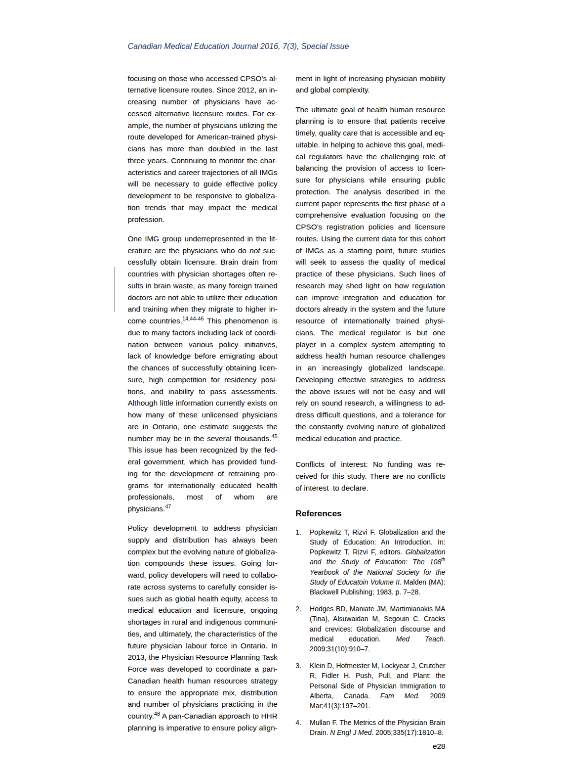Canadian Medical Education Journal 2016, 7(3), Special Issue
focusing on those who accessed CPSO's alternative licensure routes. Since 2012, an increasing number of physicians have accessed alternative licensure routes. For example, the number of physicians utilizing the route developed for American-trained physicians has more than doubled in the last three years. Continuing to monitor the characteristics and career trajectories of all IMGs will be necessary to guide effective policy development to be responsive to globalization trends that may impact the medical profession.
One IMG group underrepresented in the literature are the physicians who do not successfully obtain licensure. Brain drain from countries with physician shortages often results in brain waste, as many foreign trained doctors are not able to utilize their education and training when they migrate to higher income countries.14,44-46 This phenomenon is due to many factors including lack of coordination between various policy initiatives, lack of knowledge before emigrating about the chances of successfully obtaining licensure, high competition for residency positions, and inability to pass assessments. Although little information currently exists on how many of these unlicensed physicians are in Ontario, one estimate suggests the number may be in the several thousands.45 This issue has been recognized by the federal government, which has provided funding for the development of retraining programs for internationally educated health professionals, most of whom are physicians.47
Policy development to address physician supply and distribution has always been complex but the evolving nature of globalization compounds these issues. Going forward, policy developers will need to collaborate across systems to carefully consider issues such as global health equity, access to medical education and licensure, ongoing shortages in rural and indigenous communities, and ultimately, the characteristics of the future physician labour force in Ontario. In 2013, the Physician Resource Planning Task Force was developed to coordinate a pan-Canadian health human resources strategy to ensure the appropriate mix, distribution and number of physicians practicing in the country.48 A pan-Canadian approach to HHR planning is imperative to ensure policy alignment in light of increasing physician mobility and global complexity.
The ultimate goal of health human resource planning is to ensure that patients receive timely, quality care that is accessible and equitable. In helping to achieve this goal, medical regulators have the challenging role of balancing the provision of access to licensure for physicians while ensuring public protection. The analysis described in the current paper represents the first phase of a comprehensive evaluation focusing on the CPSO's registration policies and licensure routes. Using the current data for this cohort of IMGs as a starting point, future studies will seek to assess the quality of medical practice of these physicians. Such lines of research may shed light on how regulation can improve integration and education for doctors already in the system and the future resource of internationally trained physicians. The medical regulator is but one player in a complex system attempting to address health human resource challenges in an increasingly globalized landscape. Developing effective strategies to address the above issues will not be easy and will rely on sound research, a willingness to address difficult questions, and a tolerance for the constantly evolving nature of globalized medical education and practice.
Conflicts of interest: No funding was received for this study. There are no conflicts of interest to declare.
References
Popkewitz T, Rizvi F. Globalization and the Study of Education: An Introduction. In: Popkewitz T, Rizvi F, editors. Globalization and the Study of Education: The 108th Yearbook of the National Society for the Study of Educatoin Volume II. Malden (MA): Blackwell Publishing; 1983. p. 7–28.
Hodges BD, Maniate JM, Martimianakis MA (Tina), Alsuwaidan M, Segouin C. Cracks and crevices: Globalization discourse and medical education. Med Teach. 2009;31(10):910–7.
Klein D, Hofmeister M, Lockyear J, Crutcher R, Fidler H. Push, Pull, and Plant: the Personal Side of Physician Immigration to Alberta, Canada. Fam Med. 2009 Mar;41(3):197–201.
Mullan F. The Metrics of the Physician Brain Drain. N Engl J Med. 2005;335(17):1810–8.
e28